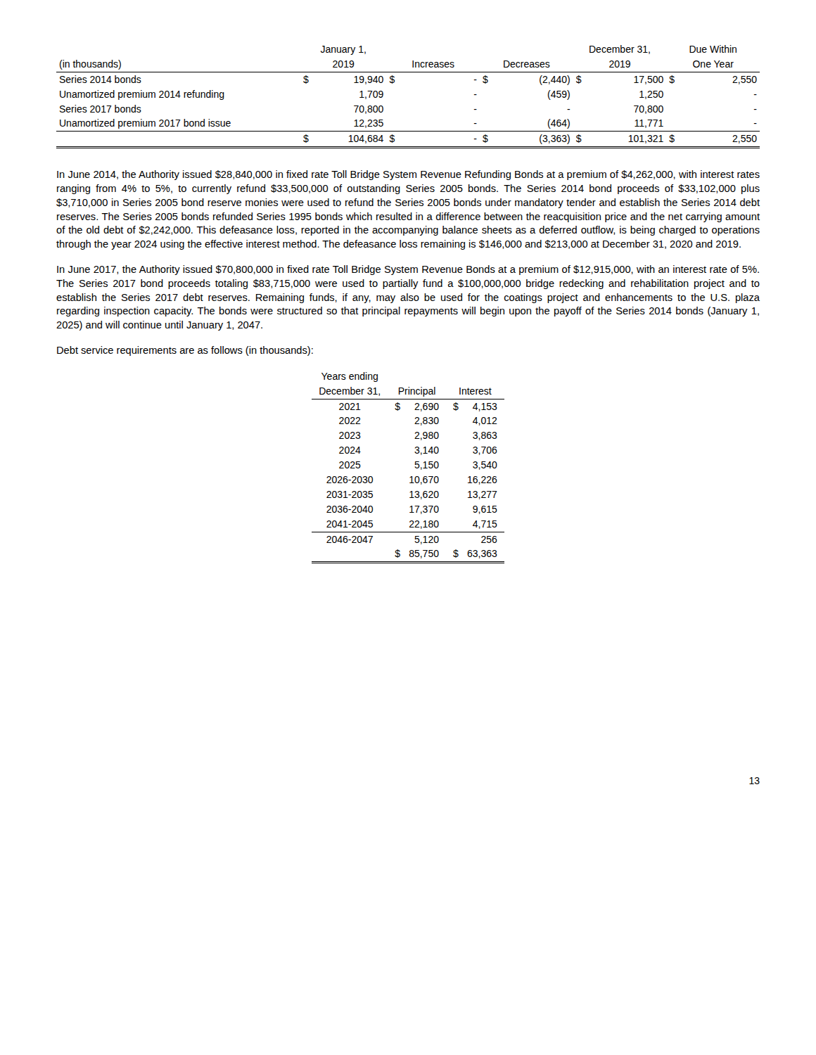| | January 1, | | | December 31, | Due Within |
| --- | --- | --- | --- | --- | --- |
| (in thousands) | 2019 | Increases | Decreases | 2019 | One Year |
| Series 2014 bonds | $ | 19,940 | $ | - | $ | (2,440) | $ | 17,500 | $ | 2,550 |
| Unamortized premium 2014 refunding | | 1,709 | | - | | (459) | | 1,250 | | - |
| Series 2017 bonds | | 70,800 | | - | | - | | 70,800 | | - |
| Unamortized premium 2017 bond issue | | 12,235 | | - | | (464) | | 11,771 | | - |
| | $ | 104,684 | $ | - | $ | (3,363) | $ | 101,321 | $ | 2,550 |
In June 2014, the Authority issued $28,840,000 in fixed rate Toll Bridge System Revenue Refunding Bonds at a premium of $4,262,000, with interest rates ranging from 4% to 5%, to currently refund $33,500,000 of outstanding Series 2005 bonds. The Series 2014 bond proceeds of $33,102,000 plus $3,710,000 in Series 2005 bond reserve monies were used to refund the Series 2005 bonds under mandatory tender and establish the Series 2014 debt reserves. The Series 2005 bonds refunded Series 1995 bonds which resulted in a difference between the reacquisition price and the net carrying amount of the old debt of $2,242,000. This defeasance loss, reported in the accompanying balance sheets as a deferred outflow, is being charged to operations through the year 2024 using the effective interest method. The defeasance loss remaining is $146,000 and $213,000 at December 31, 2020 and 2019.
In June 2017, the Authority issued $70,800,000 in fixed rate Toll Bridge System Revenue Bonds at a premium of $12,915,000, with an interest rate of 5%. The Series 2017 bond proceeds totaling $83,715,000 were used to partially fund a $100,000,000 bridge redecking and rehabilitation project and to establish the Series 2017 debt reserves. Remaining funds, if any, may also be used for the coatings project and enhancements to the U.S. plaza regarding inspection capacity. The bonds were structured so that principal repayments will begin upon the payoff of the Series 2014 bonds (January 1, 2025) and will continue until January 1, 2047.
Debt service requirements are as follows (in thousands):
| Years ending | | |
| --- | --- | --- |
| December 31, | Principal | Interest |
| 2021 | $ | 2,690 | $ | 4,153 |
| 2022 | | 2,830 | | 4,012 |
| 2023 | | 2,980 | | 3,863 |
| 2024 | | 3,140 | | 3,706 |
| 2025 | | 5,150 | | 3,540 |
| 2026-2030 | | 10,670 | | 16,226 |
| 2031-2035 | | 13,620 | | 13,277 |
| 2036-2040 | | 17,370 | | 9,615 |
| 2041-2045 | | 22,180 | | 4,715 |
| 2046-2047 | | 5,120 | | 256 |
| | $ | 85,750 | $ | 63,363 |
13